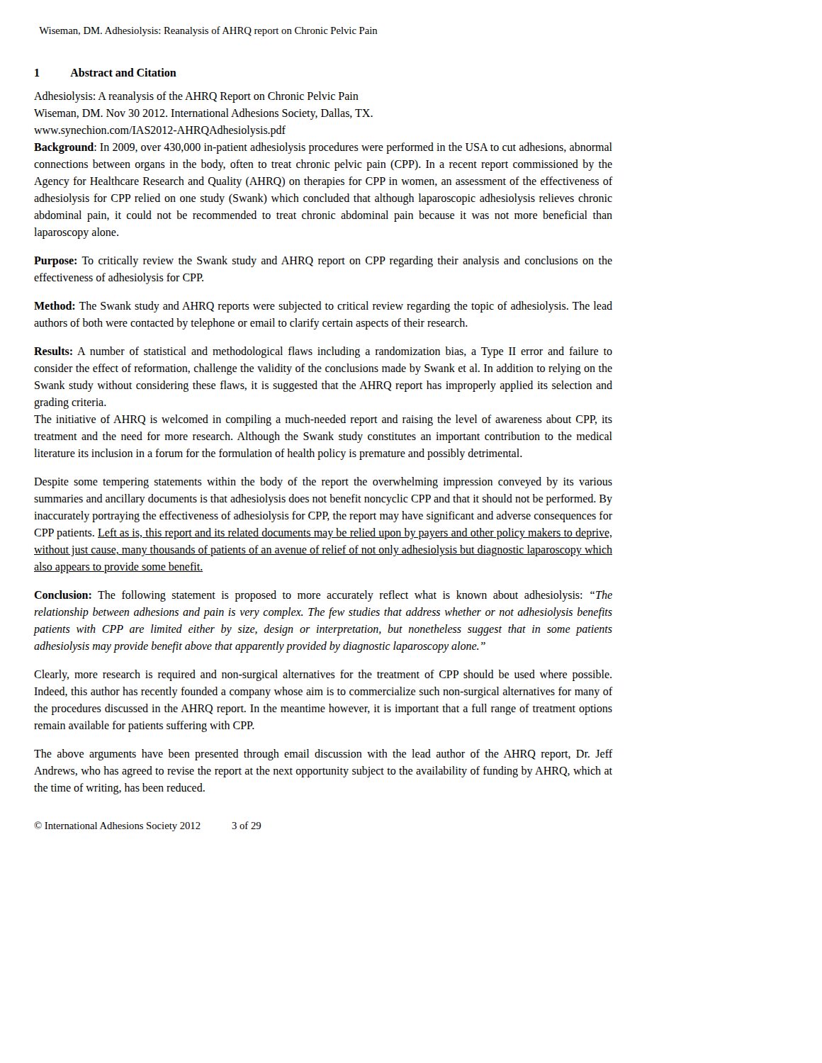Wiseman, DM. Adhesiolysis: Reanalysis of AHRQ report on Chronic Pelvic Pain
1 Abstract and Citation
Adhesiolysis: A reanalysis of the AHRQ Report on Chronic Pelvic Pain
Wiseman, DM. Nov 30 2012. International Adhesions Society, Dallas, TX.
www.synechion.com/IAS2012-AHRQAdhesiolysis.pdf
Background: In 2009, over 430,000 in-patient adhesiolysis procedures were performed in the USA to cut adhesions, abnormal connections between organs in the body, often to treat chronic pelvic pain (CPP). In a recent report commissioned by the Agency for Healthcare Research and Quality (AHRQ) on therapies for CPP in women, an assessment of the effectiveness of adhesiolysis for CPP relied on one study (Swank) which concluded that although laparoscopic adhesiolysis relieves chronic abdominal pain, it could not be recommended to treat chronic abdominal pain because it was not more beneficial than laparoscopy alone.
Purpose: To critically review the Swank study and AHRQ report on CPP regarding their analysis and conclusions on the effectiveness of adhesiolysis for CPP.
Method: The Swank study and AHRQ reports were subjected to critical review regarding the topic of adhesiolysis. The lead authors of both were contacted by telephone or email to clarify certain aspects of their research.
Results: A number of statistical and methodological flaws including a randomization bias, a Type II error and failure to consider the effect of reformation, challenge the validity of the conclusions made by Swank et al. In addition to relying on the Swank study without considering these flaws, it is suggested that the AHRQ report has improperly applied its selection and grading criteria.
The initiative of AHRQ is welcomed in compiling a much-needed report and raising the level of awareness about CPP, its treatment and the need for more research. Although the Swank study constitutes an important contribution to the medical literature its inclusion in a forum for the formulation of health policy is premature and possibly detrimental.
Despite some tempering statements within the body of the report the overwhelming impression conveyed by its various summaries and ancillary documents is that adhesiolysis does not benefit noncyclic CPP and that it should not be performed. By inaccurately portraying the effectiveness of adhesiolysis for CPP, the report may have significant and adverse consequences for CPP patients. Left as is, this report and its related documents may be relied upon by payers and other policy makers to deprive, without just cause, many thousands of patients of an avenue of relief of not only adhesiolysis but diagnostic laparoscopy which also appears to provide some benefit.
Conclusion: The following statement is proposed to more accurately reflect what is known about adhesiolysis: “The relationship between adhesions and pain is very complex. The few studies that address whether or not adhesiolysis benefits patients with CPP are limited either by size, design or interpretation, but nonetheless suggest that in some patients adhesiolysis may provide benefit above that apparently provided by diagnostic laparoscopy alone.”
Clearly, more research is required and non-surgical alternatives for the treatment of CPP should be used where possible. Indeed, this author has recently founded a company whose aim is to commercialize such non-surgical alternatives for many of the procedures discussed in the AHRQ report. In the meantime however, it is important that a full range of treatment options remain available for patients suffering with CPP.
The above arguments have been presented through email discussion with the lead author of the AHRQ report, Dr. Jeff Andrews, who has agreed to revise the report at the next opportunity subject to the availability of funding by AHRQ, which at the time of writing, has been reduced.
© International Adhesions Society 20123 of 29